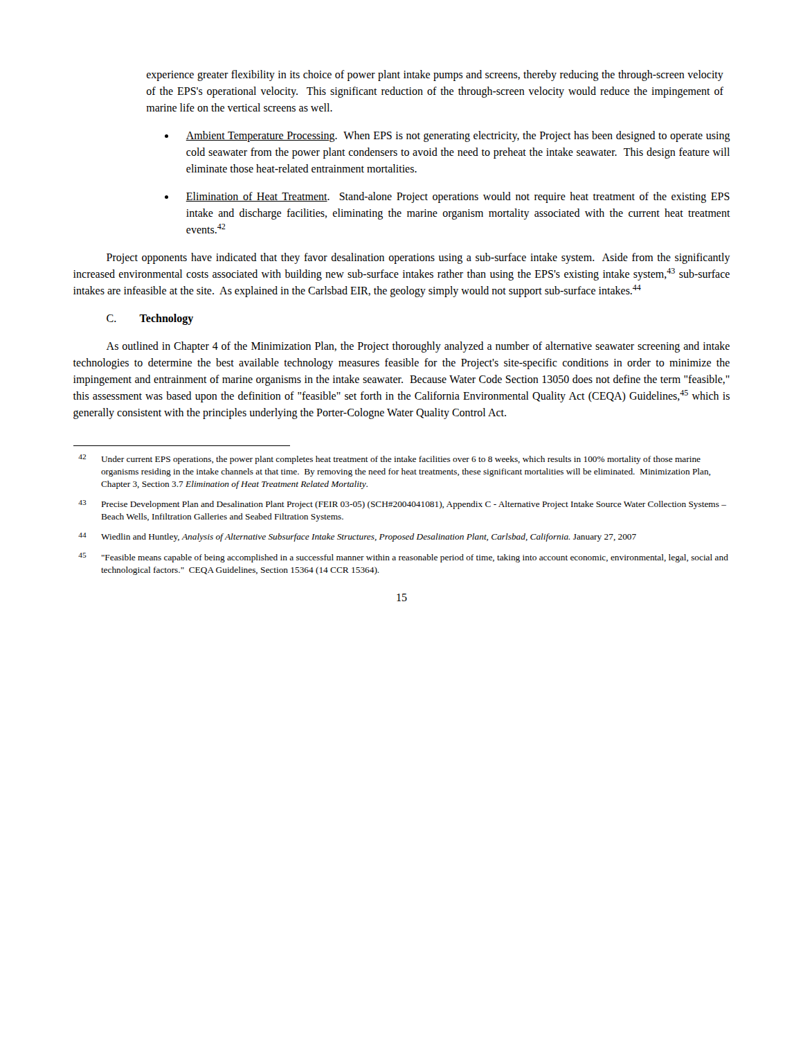experience greater flexibility in its choice of power plant intake pumps and screens, thereby reducing the through-screen velocity of the EPS's operational velocity. This significant reduction of the through-screen velocity would reduce the impingement of marine life on the vertical screens as well.
Ambient Temperature Processing. When EPS is not generating electricity, the Project has been designed to operate using cold seawater from the power plant condensers to avoid the need to preheat the intake seawater. This design feature will eliminate those heat-related entrainment mortalities.
Elimination of Heat Treatment. Stand-alone Project operations would not require heat treatment of the existing EPS intake and discharge facilities, eliminating the marine organism mortality associated with the current heat treatment events.42
Project opponents have indicated that they favor desalination operations using a sub-surface intake system. Aside from the significantly increased environmental costs associated with building new sub-surface intakes rather than using the EPS's existing intake system,43 sub-surface intakes are infeasible at the site. As explained in the Carlsbad EIR, the geology simply would not support sub-surface intakes.44
C. Technology
As outlined in Chapter 4 of the Minimization Plan, the Project thoroughly analyzed a number of alternative seawater screening and intake technologies to determine the best available technology measures feasible for the Project's site-specific conditions in order to minimize the impingement and entrainment of marine organisms in the intake seawater. Because Water Code Section 13050 does not define the term "feasible," this assessment was based upon the definition of "feasible" set forth in the California Environmental Quality Act (CEQA) Guidelines,45 which is generally consistent with the principles underlying the Porter-Cologne Water Quality Control Act.
42 Under current EPS operations, the power plant completes heat treatment of the intake facilities over 6 to 8 weeks, which results in 100% mortality of those marine organisms residing in the intake channels at that time. By removing the need for heat treatments, these significant mortalities will be eliminated. Minimization Plan, Chapter 3, Section 3.7 Elimination of Heat Treatment Related Mortality.
43 Precise Development Plan and Desalination Plant Project (FEIR 03-05) (SCH#2004041081), Appendix C - Alternative Project Intake Source Water Collection Systems – Beach Wells, Infiltration Galleries and Seabed Filtration Systems.
44 Wiedlin and Huntley, Analysis of Alternative Subsurface Intake Structures, Proposed Desalination Plant, Carlsbad, California. January 27, 2007
45"Feasible means capable of being accomplished in a successful manner within a reasonable period of time, taking into account economic, environmental, legal, social and technological factors." CEQA Guidelines, Section 15364 (14 CCR 15364).
15